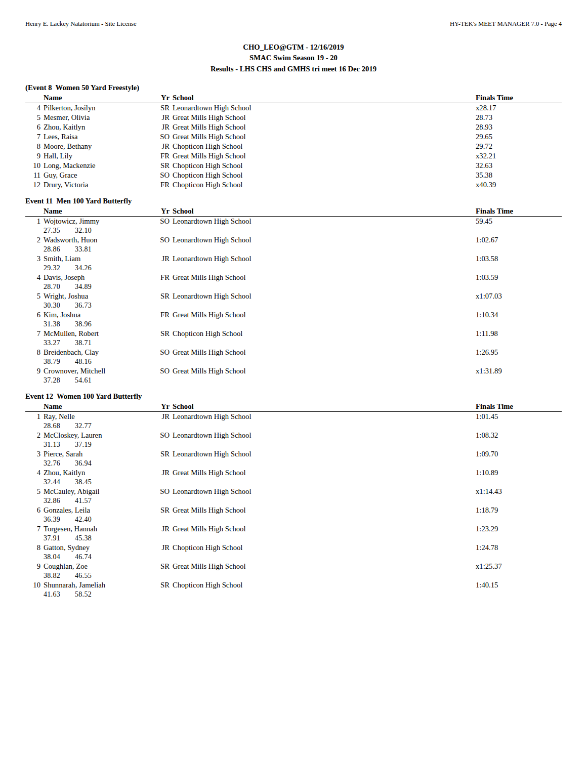Henry E. Lackey Natatorium - Site License
HY-TEK's MEET MANAGER 7.0 - Page 4
CHO_LEO@GTM - 12/16/2019
SMAC Swim Season 19 - 20
Results - LHS CHS and GMHS tri meet 16 Dec 2019
(Event 8 Women 50 Yard Freestyle)
| | Name | Yr | School | Finals Time |
| --- | --- | --- | --- | --- |
| 4 | Pilkerton, Josilyn | SR | Leonardtown High School | x28.17 |
| 5 | Mesmer, Olivia | JR | Great Mills High School | 28.73 |
| 6 | Zhou, Kaitlyn | JR | Great Mills High School | 28.93 |
| 7 | Lees, Raisa | SO | Great Mills High School | 29.65 |
| 8 | Moore, Bethany | JR | Chopticon High School | 29.72 |
| 9 | Hall, Lily | FR | Great Mills High School | x32.21 |
| 10 | Long, Mackenzie | SR | Chopticon High School | 32.63 |
| 11 | Guy, Grace | SO | Chopticon High School | 35.38 |
| 12 | Drury, Victoria | FR | Chopticon High School | x40.39 |
Event 11 Men 100 Yard Butterfly
| | Name | Yr | School | Finals Time |
| --- | --- | --- | --- | --- |
| 1 | Wojtowicz, Jimmy | SO | Leonardtown High School | 59.45 |
| 27.35 32.10 |
| 2 | Wadsworth, Huon | SO | Leonardtown High School | 1:02.67 |
| 28.86 33.81 |
| 3 | Smith, Liam | JR | Leonardtown High School | 1:03.58 |
| 29.32 34.26 |
| 4 | Davis, Joseph | FR | Great Mills High School | 1:03.59 |
| 28.70 34.89 |
| 5 | Wright, Joshua | SR | Leonardtown High School | x1:07.03 |
| 30.30 36.73 |
| 6 | Kim, Joshua | FR | Great Mills High School | 1:10.34 |
| 31.38 38.96 |
| 7 | McMullen, Robert | SR | Chopticon High School | 1:11.98 |
| 33.27 38.71 |
| 8 | Breidenbach, Clay | SO | Great Mills High School | 1:26.95 |
| 38.79 48.16 |
| 9 | Crownover, Mitchell | SO | Great Mills High School | x1:31.89 |
| 37.28 54.61 |
Event 12 Women 100 Yard Butterfly
| | Name | Yr | School | Finals Time |
| --- | --- | --- | --- | --- |
| 1 | Ray, Nelle | JR | Leonardtown High School | 1:01.45 |
| 28.68 32.77 |
| 2 | McCloskey, Lauren | SO | Leonardtown High School | 1:08.32 |
| 31.13 37.19 |
| 3 | Pierce, Sarah | SR | Leonardtown High School | 1:09.70 |
| 32.76 36.94 |
| 4 | Zhou, Kaitlyn | JR | Great Mills High School | 1:10.89 |
| 32.44 38.45 |
| 5 | McCauley, Abigail | SO | Leonardtown High School | x1:14.43 |
| 32.86 41.57 |
| 6 | Gonzales, Leila | SR | Great Mills High School | 1:18.79 |
| 36.39 42.40 |
| 7 | Torgesen, Hannah | JR | Great Mills High School | 1:23.29 |
| 37.91 45.38 |
| 8 | Gatton, Sydney | JR | Chopticon High School | 1:24.78 |
| 38.04 46.74 |
| 9 | Coughlan, Zoe | SR | Great Mills High School | x1:25.37 |
| 38.82 46.55 |
| 10 | Shunnarah, Jameliah | SR | Chopticon High School | 1:40.15 |
| 41.63 58.52 |